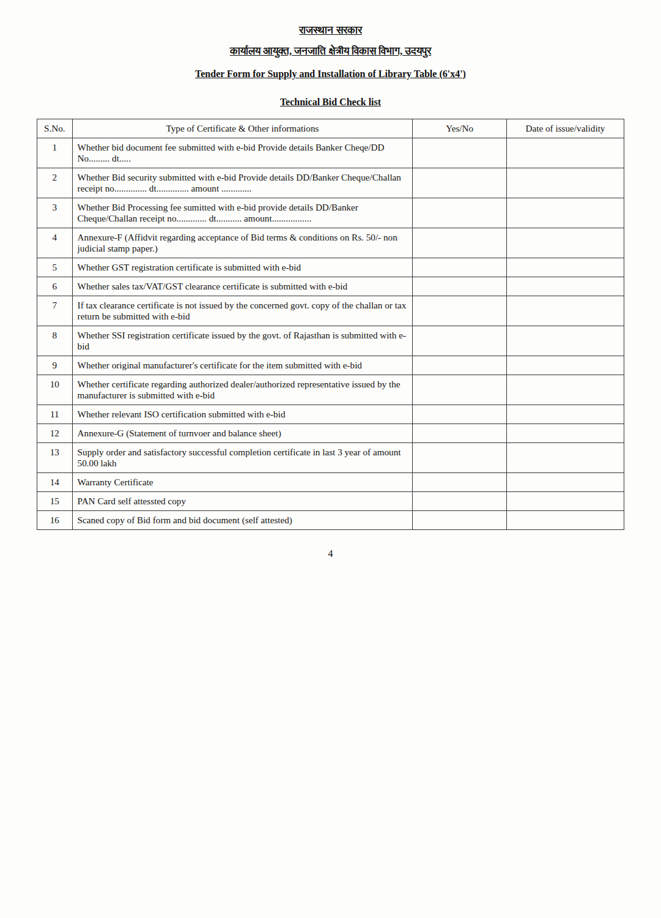राजस्थान सरकार
कार्यालय आयुक्त, जनजाति क्षेत्रीय विकास विभाग, उदयपुर
Tender Form for Supply and Installation of Library Table (6'x4')
Technical Bid Check list
| S.No. | Type of Certificate & Other informations | Yes/No | Date of issue/validity |
| --- | --- | --- | --- |
| 1 | Whether bid document fee submitted with e-bid Provide details Banker Cheqe/DD No......... dt..... | | |
| 2 | Whether Bid security submitted with e-bid Provide details DD/Banker Cheque/Challan receipt no.............. dt.............. amount ............. | | |
| 3 | Whether Bid Processing fee sumitted with e-bid provide details DD/Banker Cheque/Challan receipt no............. dt........... amount................. | | |
| 4 | Annexure-F (Affidvit regarding acceptance of Bid terms & conditions on Rs. 50/- non judicial stamp paper.) | | |
| 5 | Whether GST registration certificate is submitted with e-bid | | |
| 6 | Whether sales tax/VAT/GST clearance certificate is submitted with e-bid | | |
| 7 | If tax clearance certificate is not issued by the concerned govt. copy of the challan or tax return be submitted with e-bid | | |
| 8 | Whether SSI registration certificate issued by the govt. of Rajasthan is submitted with e-bid | | |
| 9 | Whether original manufacturer's certificate for the item submitted with e-bid | | |
| 10 | Whether certificate regarding authorized dealer/authorized representative issued by the manufacturer is submitted with e-bid | | |
| 11 | Whether relevant ISO certification submitted with e-bid | | |
| 12 | Annexure-G (Statement of turnvoer and balance sheet) | | |
| 13 | Supply order and satisfactory successful completion certificate in last 3 year of amount 50.00 lakh | | |
| 14 | Warranty Certificate | | |
| 15 | PAN Card self attessted copy | | |
| 16 | Scaned copy of Bid form and bid document (self attested) | | |
4